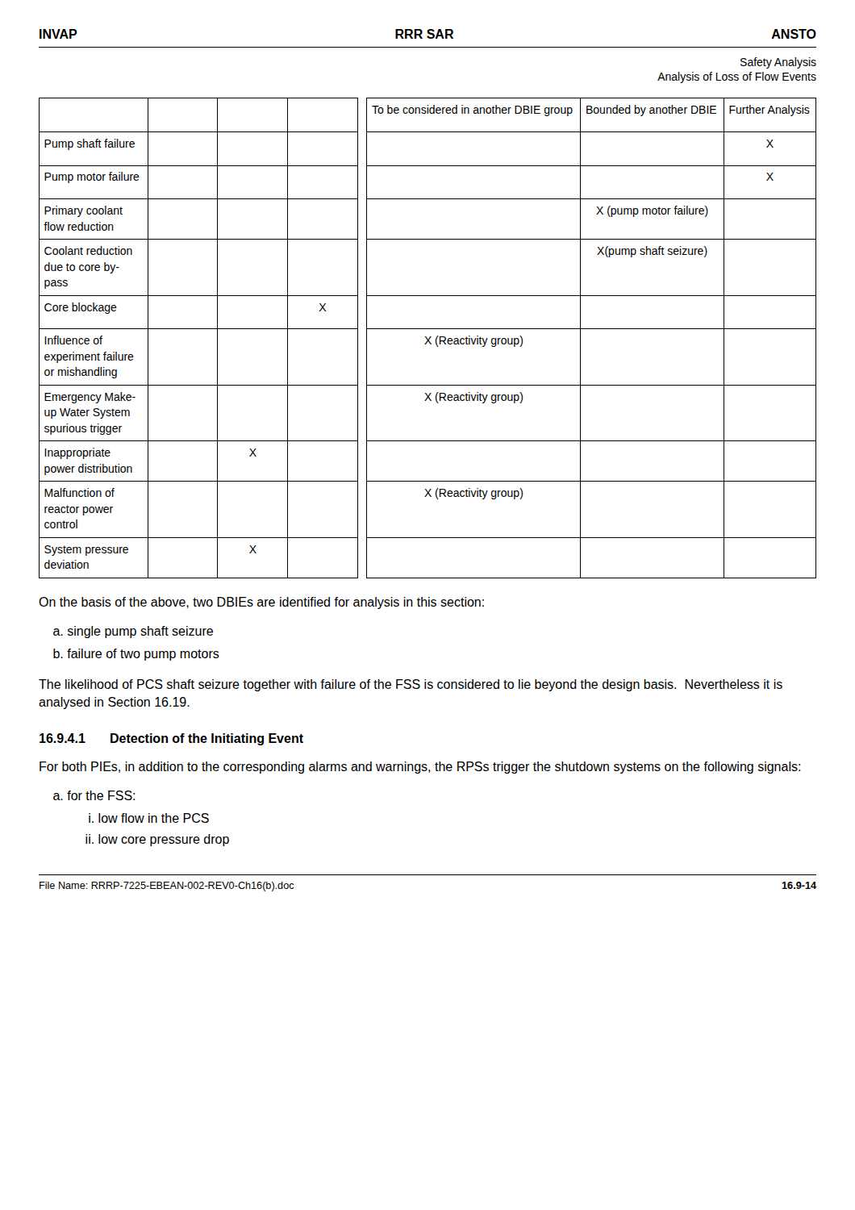INVAP RRR SAR ANSTO
Safety Analysis
Analysis of Loss of Flow Events
| | | | | | To be considered in another DBIE group | Bounded by another DBIE | Further Analysis |
| Pump shaft failure | | | | | | | X |
| Pump motor failure | | | | | | | X |
| Primary coolant flow reduction | | | | | | X (pump motor failure) | |
| Coolant reduction due to core by-pass | | | | | | X(pump shaft seizure) | |
| Core blockage | | | X | | | | |
| Influence of experiment failure or mishandling | | | | | X (Reactivity group) | | |
| Emergency Make-up Water System spurious trigger | | | | | X (Reactivity group) | | |
| Inappropriate power distribution | | X | | | | | |
| Malfunction of reactor power control | | | | | X (Reactivity group) | | |
| System pressure deviation | | X | | | | | |
On the basis of the above, two DBIEs are identified for analysis in this section:
single pump shaft seizure
failure of two pump motors
The likelihood of PCS shaft seizure together with failure of the FSS is considered to lie beyond the design basis. Nevertheless it is analysed in Section 16.19.
16.9.4.1 Detection of the Initiating Event
For both PIEs, in addition to the corresponding alarms and warnings, the RPSs trigger the shutdown systems on the following signals:
for the FSS:
low flow in the PCS
low core pressure drop
File Name: RRRP-7225-EBEAN-002-REV0-Ch16(b).doc 16.9-14